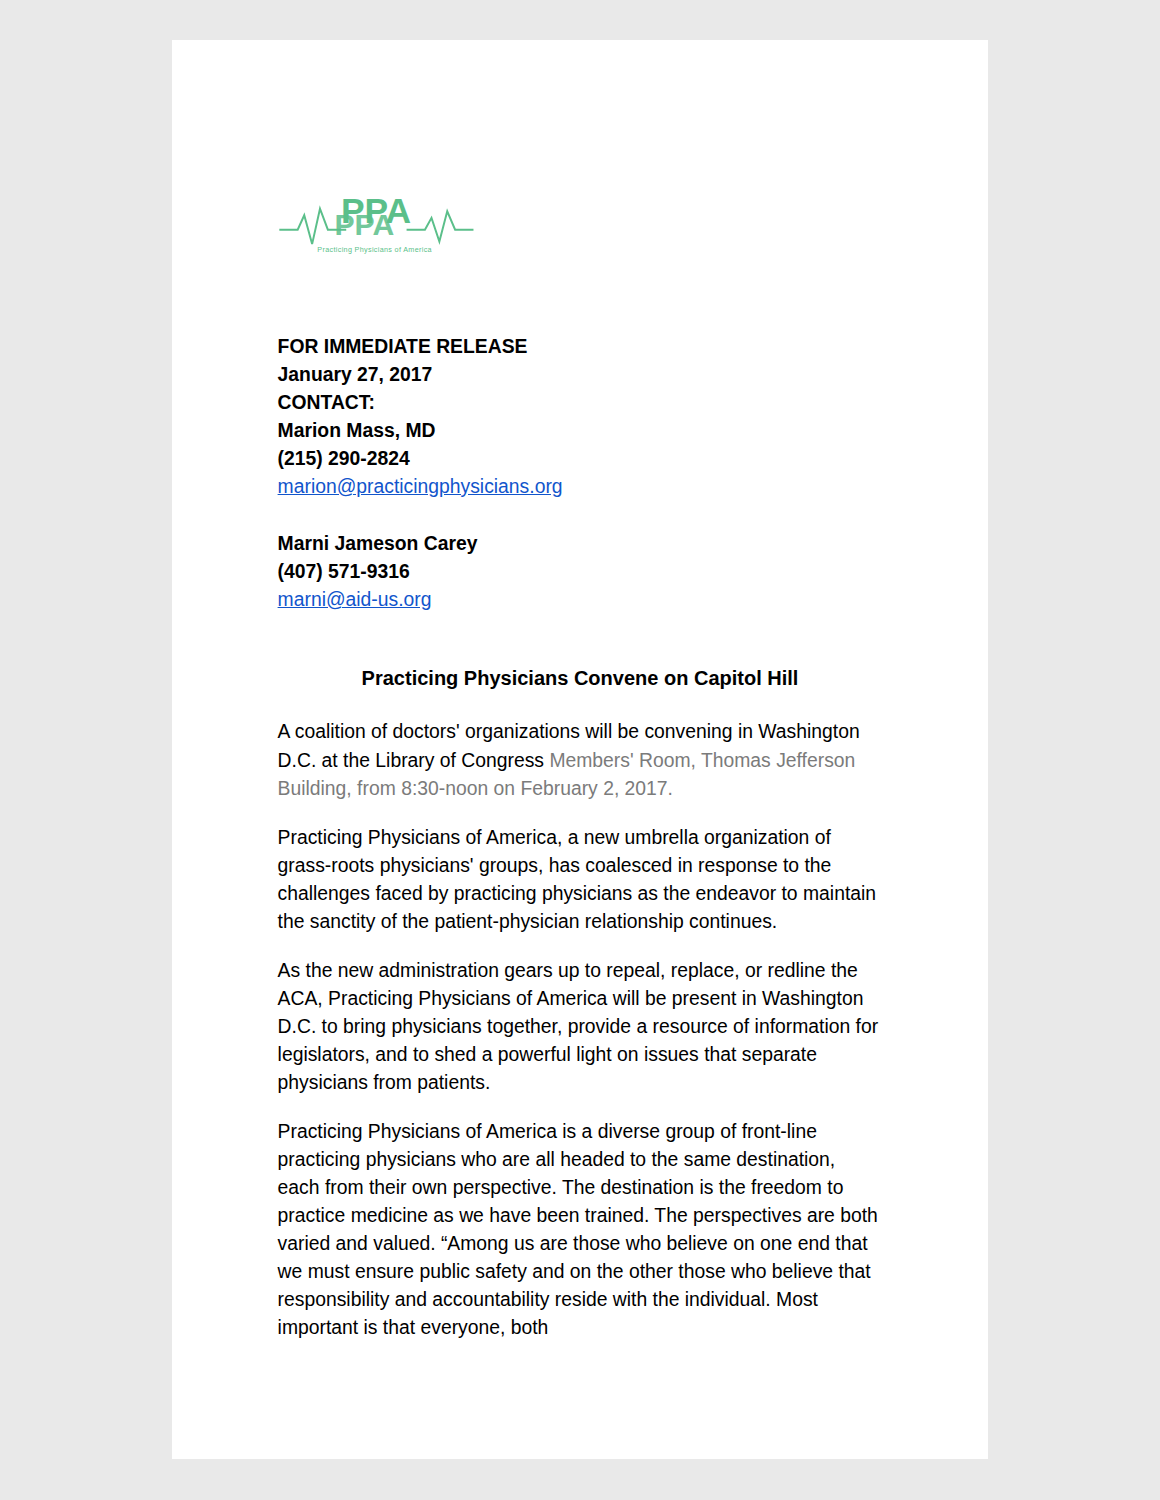PPA PPA Practicing Physicians of America
FOR IMMEDIATE RELEASE
January 27, 2017
CONTACT:
Marion Mass, MD
(215) 290-2824
marion@practicingphysicians.org
Marni Jameson Carey
(407) 571-9316
marni@aid-us.org
Practicing Physicians Convene on Capitol Hill
A coalition of doctors' organizations will be convening in Washington D.C. at the Library of Congress Members' Room, Thomas Jefferson Building, from 8:30-noon on February 2, 2017.
Practicing Physicians of America, a new umbrella organization of grass-roots physicians' groups, has coalesced in response to the challenges faced by practicing physicians as the endeavor to maintain the sanctity of the patient-physician relationship continues.
As the new administration gears up to repeal, replace, or redline the ACA, Practicing Physicians of America will be present in Washington D.C. to bring physicians together, provide a resource of information for legislators, and to shed a powerful light on issues that separate physicians from patients.
Practicing Physicians of America is a diverse group of front-line practicing physicians who are all headed to the same destination, each from their own perspective. The destination is the freedom to practice medicine as we have been trained. The perspectives are both varied and valued. “Among us are those who believe on one end that we must ensure public safety and on the other those who believe that responsibility and accountability reside with the individual. Most important is that everyone, both